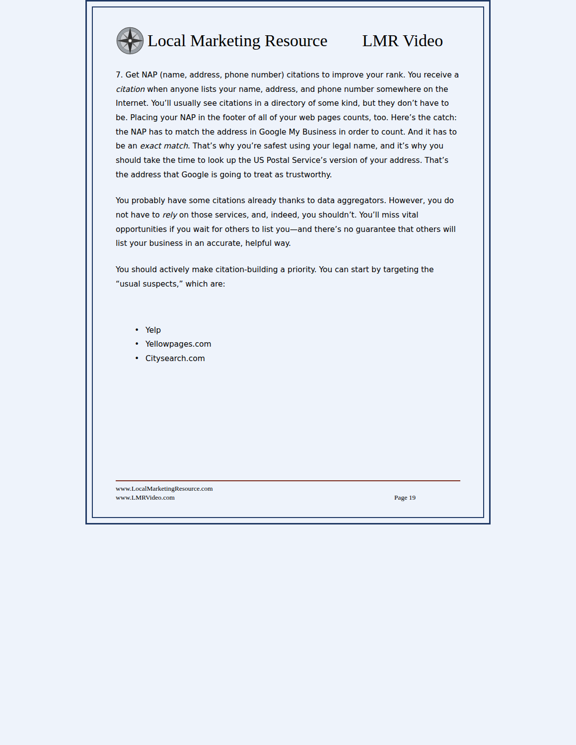Local Marketing Resource LMR Video
7. Get NAP (name, address, phone number) citations to improve your rank. You receive a citation when anyone lists your name, address, and phone number somewhere on the Internet. You’ll usually see citations in a directory of some kind, but they don’t have to be. Placing your NAP in the footer of all of your web pages counts, too. Here’s the catch: the NAP has to match the address in Google My Business in order to count. And it has to be an exact match. That’s why you’re safest using your legal name, and it’s why you should take the time to look up the US Postal Service’s version of your address. That’s the address that Google is going to treat as trustworthy.
You probably have some citations already thanks to data aggregators. However, you do not have to rely on those services, and, indeed, you shouldn’t. You’ll miss vital opportunities if you wait for others to list you—and there’s no guarantee that others will list your business in an accurate, helpful way.
You should actively make citation-building a priority. You can start by targeting the “usual suspects,” which are:
Yelp
Yellowpages.com
Citysearch.com
www.LocalMarketingResource.com
www.LMRVideo.com Page 19